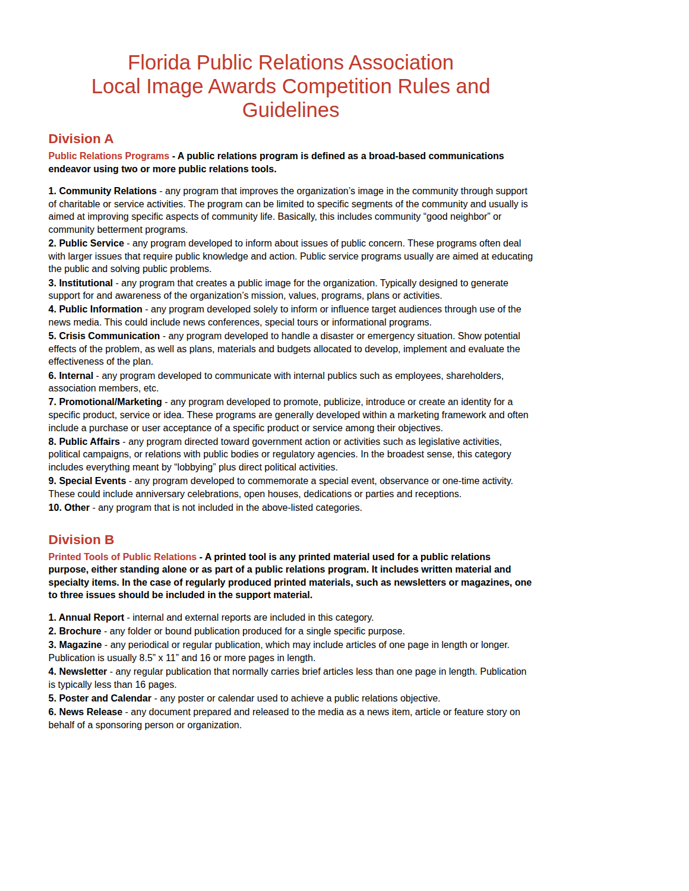Florida Public Relations Association
Local Image Awards Competition Rules and Guidelines
Division A
Public Relations Programs - A public relations program is defined as a broad-based communications endeavor using two or more public relations tools.
1. Community Relations - any program that improves the organization’s image in the community through support of charitable or service activities. The program can be limited to specific segments of the community and usually is aimed at improving specific aspects of community life. Basically, this includes community “good neighbor” or community betterment programs.
2. Public Service - any program developed to inform about issues of public concern. These programs often deal with larger issues that require public knowledge and action. Public service programs usually are aimed at educating the public and solving public problems.
3. Institutional - any program that creates a public image for the organization. Typically designed to generate support for and awareness of the organization’s mission, values, programs, plans or activities.
4. Public Information - any program developed solely to inform or influence target audiences through use of the news media. This could include news conferences, special tours or informational programs.
5. Crisis Communication - any program developed to handle a disaster or emergency situation. Show potential effects of the problem, as well as plans, materials and budgets allocated to develop, implement and evaluate the effectiveness of the plan.
6. Internal - any program developed to communicate with internal publics such as employees, shareholders, association members, etc.
7. Promotional/Marketing - any program developed to promote, publicize, introduce or create an identity for a specific product, service or idea. These programs are generally developed within a marketing framework and often include a purchase or user acceptance of a specific product or service among their objectives.
8. Public Affairs - any program directed toward government action or activities such as legislative activities, political campaigns, or relations with public bodies or regulatory agencies. In the broadest sense, this category includes everything meant by “lobbying” plus direct political activities.
9. Special Events - any program developed to commemorate a special event, observance or one-time activity. These could include anniversary celebrations, open houses, dedications or parties and receptions.
10. Other - any program that is not included in the above-listed categories.
Division B
Printed Tools of Public Relations - A printed tool is any printed material used for a public relations purpose, either standing alone or as part of a public relations program. It includes written material and specialty items. In the case of regularly produced printed materials, such as newsletters or magazines, one to three issues should be included in the support material.
1. Annual Report - internal and external reports are included in this category.
2. Brochure - any folder or bound publication produced for a single specific purpose.
3. Magazine - any periodical or regular publication, which may include articles of one page in length or longer. Publication is usually 8.5” x 11” and 16 or more pages in length.
4. Newsletter - any regular publication that normally carries brief articles less than one page in length. Publication is typically less than 16 pages.
5. Poster and Calendar - any poster or calendar used to achieve a public relations objective.
6. News Release - any document prepared and released to the media as a news item, article or feature story on behalf of a sponsoring person or organization.